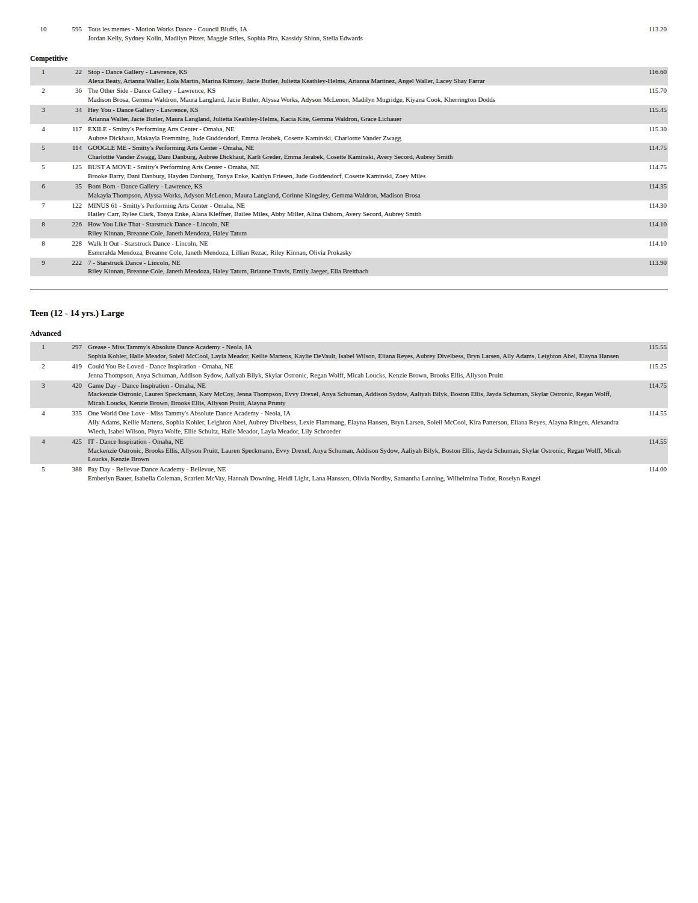| 10 | 595 | Tous les memes - Motion Works Dance - Council Bluffs, IA Jordan Kelly, Sydney Kolln, Madilyn Pitzer, Maggie Stiles, Sophia Pira, Kassidy Shinn, Stella Edwards | 113.20 |
Competitive
| 1 | 22 | Stop - Dance Gallery - Lawrence, KS Alexa Beaty, Arianna Waller, Lola Martin, Marina Kimzey, Jacie Butler, Julietta Keathley-Helms, Arianna Martinez, Angel Waller, Lacey Shay Farrar | 116.60 |
| 2 | 36 | The Other Side - Dance Gallery - Lawrence, KS Madison Brosa, Gemma Waldron, Maura Langland, Jacie Butler, Alyssa Works, Adyson McLenon, Madilyn Mugridge, Kiyana Cook, Kherrington Dodds | 115.70 |
| 3 | 34 | Hey You - Dance Gallery - Lawrence, KS Arianna Waller, Jacie Butler, Maura Langland, Julietta Keathley-Helms, Kacia Kite, Gemma Waldron, Grace Lichauer | 115.45 |
| 4 | 117 | EXILE - Smitty's Performing Arts Center - Omaha, NE Aubree Dickhaut, Makayla Fremming, Jude Guddendorf, Emma Jerabek, Cosette Kaminski, Charlottte Vander Zwagg | 115.30 |
| 5 | 114 | GOOGLE ME - Smitty's Performing Arts Center - Omaha, NE Charlottte Vander Zwagg, Dani Danburg, Aubree Dickhaut, Karli Greder, Emma Jerabek, Cosette Kaminski, Avery Secord, Aubrey Smith | 114.75 |
| 5 | 125 | BUST A MOVE - Smitty's Performing Arts Center - Omaha, NE Brooke Barry, Dani Danburg, Hayden Danburg, Tonya Enke, Kaitlyn Friesen, Jude Guddendorf, Cosette Kaminski, Zoey Miles | 114.75 |
| 6 | 35 | Bom Bom - Dance Gallery - Lawrence, KS Makayla Thompson, Alyssa Works, Adyson McLenon, Maura Langland, Corinne Kingsley, Gemma Waldron, Madison Brosa | 114.35 |
| 7 | 122 | MINUS 61 - Smitty's Performing Arts Center - Omaha, NE Hailey Carr, Rylee Clark, Tonya Enke, Alana Kleffner, Bailee Miles, Abby Miller, Alina Osborn, Avery Secord, Aubrey Smith | 114.30 |
| 8 | 226 | How You Like That - Starstruck Dance - Lincoln, NE Riley Kinnan, Breanne Cole, Janeth Mendoza, Haley Tatum | 114.10 |
| 8 | 228 | Walk It Out - Starstruck Dance - Lincoln, NE Esmeralda Mendoza, Breanne Cole, Janeth Mendoza, Lillian Rezac, Riley Kinnan, Olivia Prokasky | 114.10 |
| 9 | 222 | 7 - Starstruck Dance - Lincoln, NE Riley Kinnan, Breanne Cole, Janeth Mendoza, Haley Tatum, Brianne Travis, Emily Jaeger, Ella Breitbach | 113.90 |
Teen (12 - 14 yrs.) Large
Advanced
| 1 | 297 | Grease - Miss Tammy's Absolute Dance Academy - Neola, IA Sophia Kohler, Halle Meador, Soleil McCool, Layla Meador, Keilie Martens, Kaylie DeVault, Isabel Wilson, Eliana Reyes, Aubrey Divelbess, Bryn Larsen, Ally Adams, Leighton Abel, Elayna Hansen | 115.55 |
| 2 | 419 | Could You Be Loved - Dance Inspiration - Omaha, NE Jenna Thompson, Anya Schuman, Addison Sydow, Aaliyah Bilyk, Skylar Ostronic, Regan Wolff, Micah Loucks, Kenzie Brown, Brooks Ellis, Allyson Pruitt | 115.25 |
| 3 | 420 | Game Day - Dance Inspiration - Omaha, NE Mackenzie Ostronic, Lauren Speckmann, Katy McCoy, Jenna Thompson, Evvy Drexel, Anya Schuman, Addison Sydow, Aaliyah Bilyk, Boston Ellis, Jayda Schuman, Skylar Ostronic, Regan Wolff, Micah Loucks, Kenzie Brown, Brooks Ellis, Allyson Pruitt, Alayna Prunty | 114.75 |
| 4 | 335 | One World One Love - Miss Tammy's Absolute Dance Academy - Neola, IA Ally Adams, Keilie Martens, Sophia Kohler, Leighton Abel, Aubrey Divelbess, Lexie Flammang, Elayna Hansen, Bryn Larsen, Soleil McCool, Kira Patterson, Eliana Reyes, Alayna Ringen, Alexandra Wiech, Isabel Wilson, Phyra Wolfe, Ellie Schultz, Halle Meador, Layla Meador, Lily Schroeder | 114.55 |
| 4 | 425 | IT - Dance Inspiration - Omaha, NE Mackenzie Ostronic, Brooks Ellis, Allyson Pruitt, Lauren Speckmann, Evvy Drexel, Anya Schuman, Addison Sydow, Aaliyah Bilyk, Boston Ellis, Jayda Schuman, Skylar Ostronic, Regan Wolff, Micah Loucks, Kenzie Brown | 114.55 |
| 5 | 388 | Pay Day - Bellevue Dance Academy - Bellevue, NE Emberlyn Bauer, Isabella Coleman, Scarlett McVay, Hannah Downing, Heidi Light, Lana Hanssen, Olivia Nordby, Samantha Lanning, Wilhelmina Tudor, Roselyn Rangel | 114.00 |